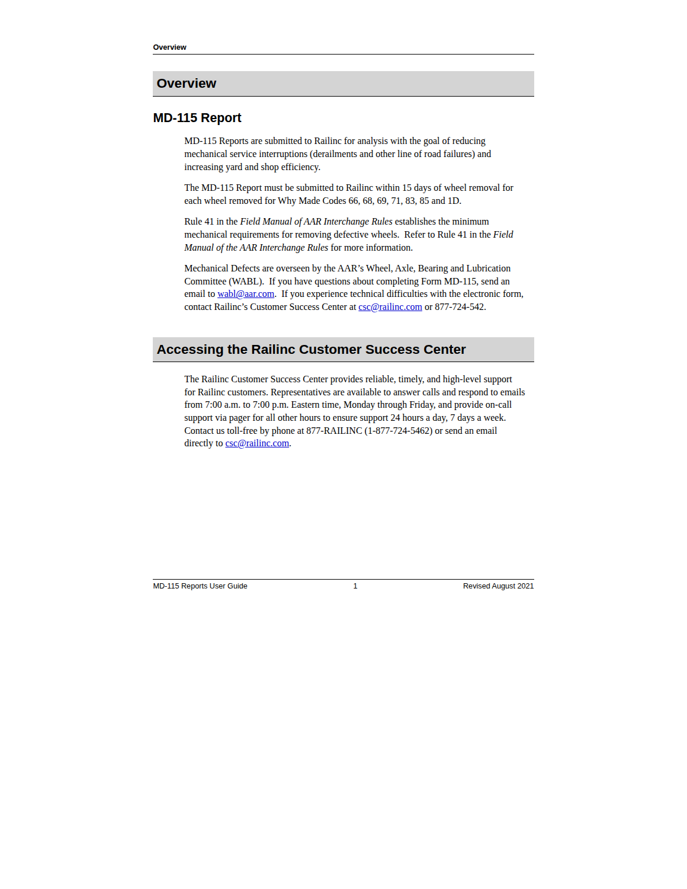Overview
Overview
MD-115 Report
MD-115 Reports are submitted to Railinc for analysis with the goal of reducing mechanical service interruptions (derailments and other line of road failures) and increasing yard and shop efficiency.
The MD-115 Report must be submitted to Railinc within 15 days of wheel removal for each wheel removed for Why Made Codes 66, 68, 69, 71, 83, 85 and 1D.
Rule 41 in the Field Manual of AAR Interchange Rules establishes the minimum mechanical requirements for removing defective wheels. Refer to Rule 41 in the Field Manual of the AAR Interchange Rules for more information.
Mechanical Defects are overseen by the AAR’s Wheel, Axle, Bearing and Lubrication Committee (WABL). If you have questions about completing Form MD-115, send an email to wabl@aar.com. If you experience technical difficulties with the electronic form, contact Railinc’s Customer Success Center at csc@railinc.com or 877-724-542.
Accessing the Railinc Customer Success Center
The Railinc Customer Success Center provides reliable, timely, and high-level support for Railinc customers. Representatives are available to answer calls and respond to emails from 7:00 a.m. to 7:00 p.m. Eastern time, Monday through Friday, and provide on-call support via pager for all other hours to ensure support 24 hours a day, 7 days a week. Contact us toll-free by phone at 877-RAILINC (1-877-724-5462) or send an email directly to csc@railinc.com.
MD-115 Reports User Guide
1
Revised August 2021